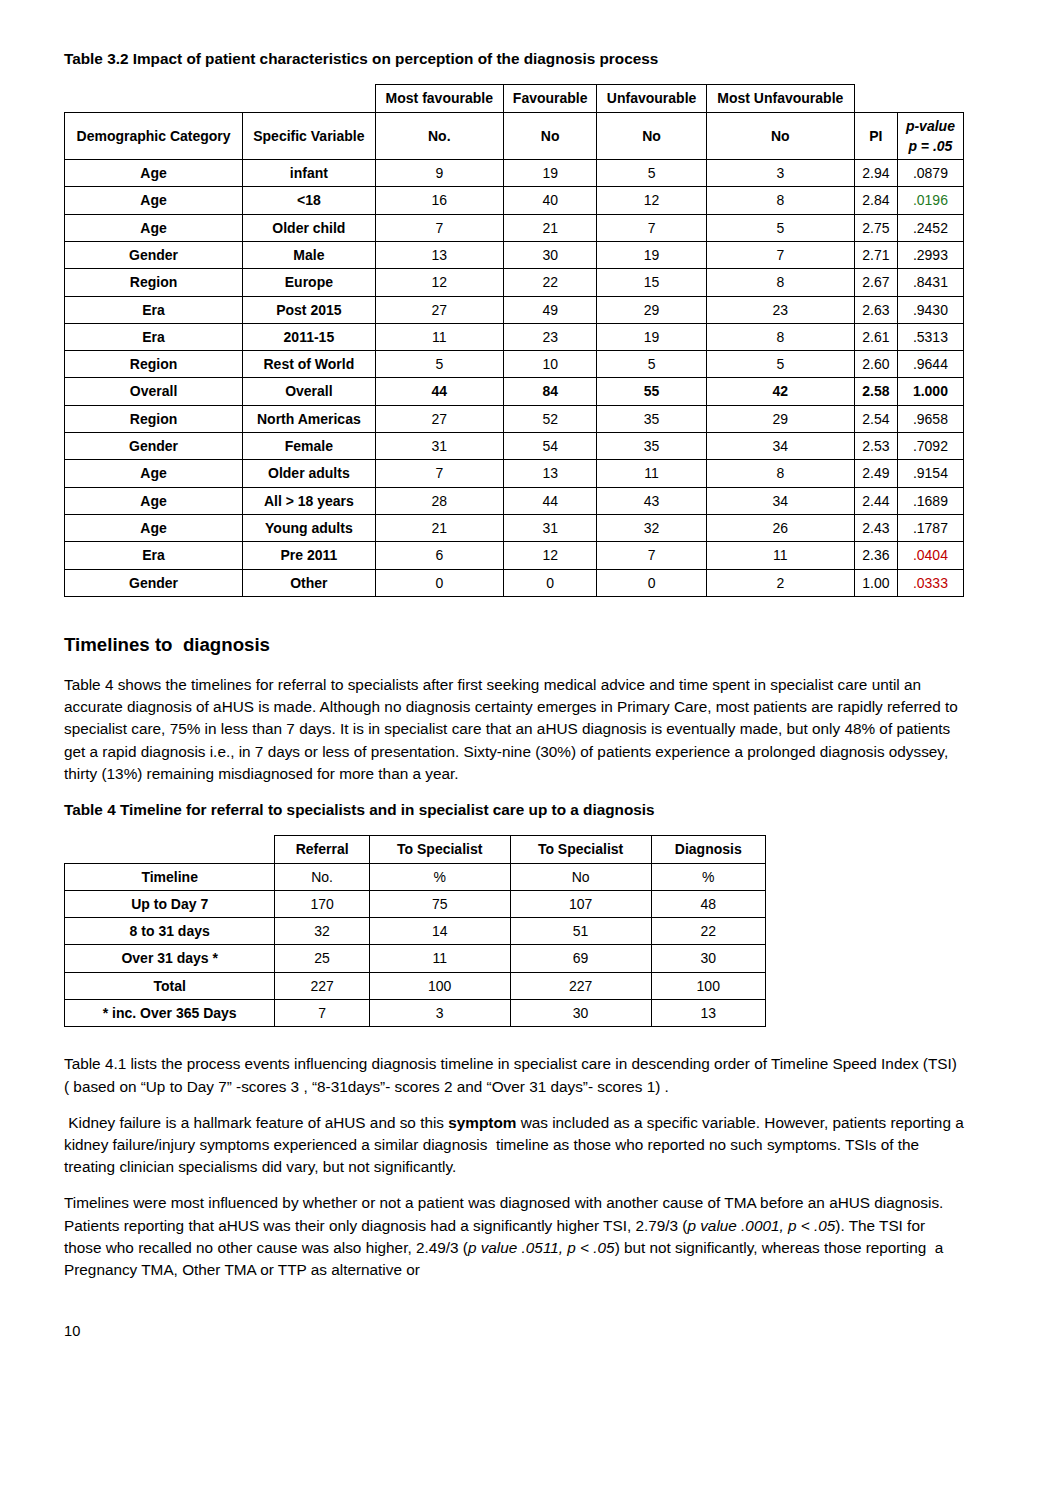Table 3.2 Impact of patient characteristics on perception of the diagnosis process
| | | Most favourable | Favourable | Unfavourable | Most Unfavourable | | |
| Demographic Category | Specific Variable | No. | No | No | No | PI | p-value p = .05 |
| Age | infant | 9 | 19 | 5 | 3 | 2.94 | .0879 |
| Age | <18 | 16 | 40 | 12 | 8 | 2.84 | .0196 |
| Age | Older child | 7 | 21 | 7 | 5 | 2.75 | .2452 |
| Gender | Male | 13 | 30 | 19 | 7 | 2.71 | .2993 |
| Region | Europe | 12 | 22 | 15 | 8 | 2.67 | .8431 |
| Era | Post 2015 | 27 | 49 | 29 | 23 | 2.63 | .9430 |
| Era | 2011-15 | 11 | 23 | 19 | 8 | 2.61 | .5313 |
| Region | Rest of World | 5 | 10 | 5 | 5 | 2.60 | .9644 |
| Overall | Overall | 44 | 84 | 55 | 42 | 2.58 | 1.000 |
| Region | North Americas | 27 | 52 | 35 | 29 | 2.54 | .9658 |
| Gender | Female | 31 | 54 | 35 | 34 | 2.53 | .7092 |
| Age | Older adults | 7 | 13 | 11 | 8 | 2.49 | .9154 |
| Age | All > 18 years | 28 | 44 | 43 | 34 | 2.44 | .1689 |
| Age | Young adults | 21 | 31 | 32 | 26 | 2.43 | .1787 |
| Era | Pre 2011 | 6 | 12 | 7 | 11 | 2.36 | .0404 |
| Gender | Other | 0 | 0 | 0 | 2 | 1.00 | .0333 |
Timelines to diagnosis
Table 4 shows the timelines for referral to specialists after first seeking medical advice and time spent in specialist care until an accurate diagnosis of aHUS is made. Although no diagnosis certainty emerges in Primary Care, most patients are rapidly referred to specialist care, 75% in less than 7 days. It is in specialist care that an aHUS diagnosis is eventually made, but only 48% of patients get a rapid diagnosis i.e., in 7 days or less of presentation. Sixty-nine (30%) of patients experience a prolonged diagnosis odyssey, thirty (13%) remaining misdiagnosed for more than a year.
Table 4 Timeline for referral to specialists and in specialist care up to a diagnosis
| | Referral | To Specialist | To Specialist | Diagnosis |
| Timeline | No. | % | No | % |
| Up to Day 7 | 170 | 75 | 107 | 48 |
| 8 to 31 days | 32 | 14 | 51 | 22 |
| Over 31 days * | 25 | 11 | 69 | 30 |
| Total | 227 | 100 | 227 | 100 |
| * inc. Over 365 Days | 7 | 3 | 30 | 13 |
Table 4.1 lists the process events influencing diagnosis timeline in specialist care in descending order of Timeline Speed Index (TSI) ( based on “Up to Day 7” -scores 3 , “8-31days”- scores 2 and “Over 31 days”- scores 1) .
Kidney failure is a hallmark feature of aHUS and so this symptom was included as a specific variable. However, patients reporting a kidney failure/injury symptoms experienced a similar diagnosis timeline as those who reported no such symptoms. TSIs of the treating clinician specialisms did vary, but not significantly.
Timelines were most influenced by whether or not a patient was diagnosed with another cause of TMA before an aHUS diagnosis. Patients reporting that aHUS was their only diagnosis had a significantly higher TSI, 2.79/3 (p value .0001, p < .05). The TSI for those who recalled no other cause was also higher, 2.49/3 (p value .0511, p < .05) but not significantly, whereas those reporting a Pregnancy TMA, Other TMA or TTP as alternative or
10